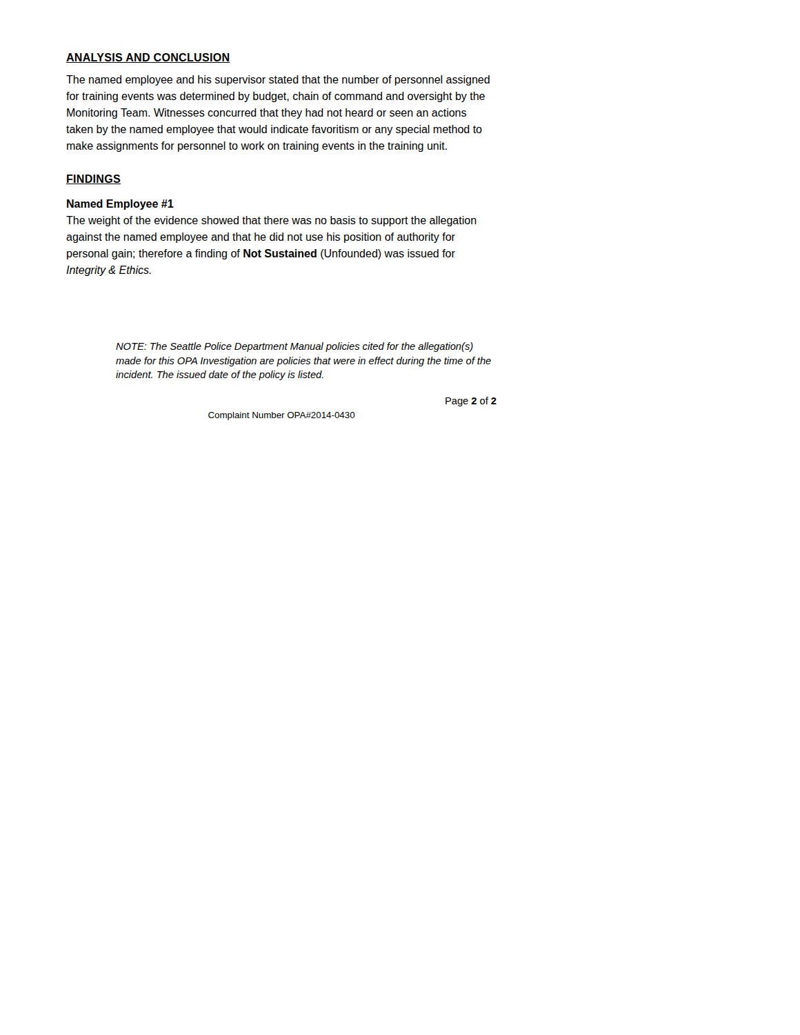ANALYSIS AND CONCLUSION
The named employee and his supervisor stated that the number of personnel assigned for training events was determined by budget, chain of command and oversight by the Monitoring Team. Witnesses concurred that they had not heard or seen an actions taken by the named employee that would indicate favoritism or any special method to make assignments for personnel to work on training events in the training unit.
FINDINGS
Named Employee #1
The weight of the evidence showed that there was no basis to support the allegation against the named employee and that he did not use his position of authority for personal gain; therefore a finding of Not Sustained (Unfounded) was issued for Integrity & Ethics.
NOTE: The Seattle Police Department Manual policies cited for the allegation(s) made for this OPA Investigation are policies that were in effect during the time of the incident. The issued date of the policy is listed.
Page 2 of 2
Complaint Number OPA#2014-0430